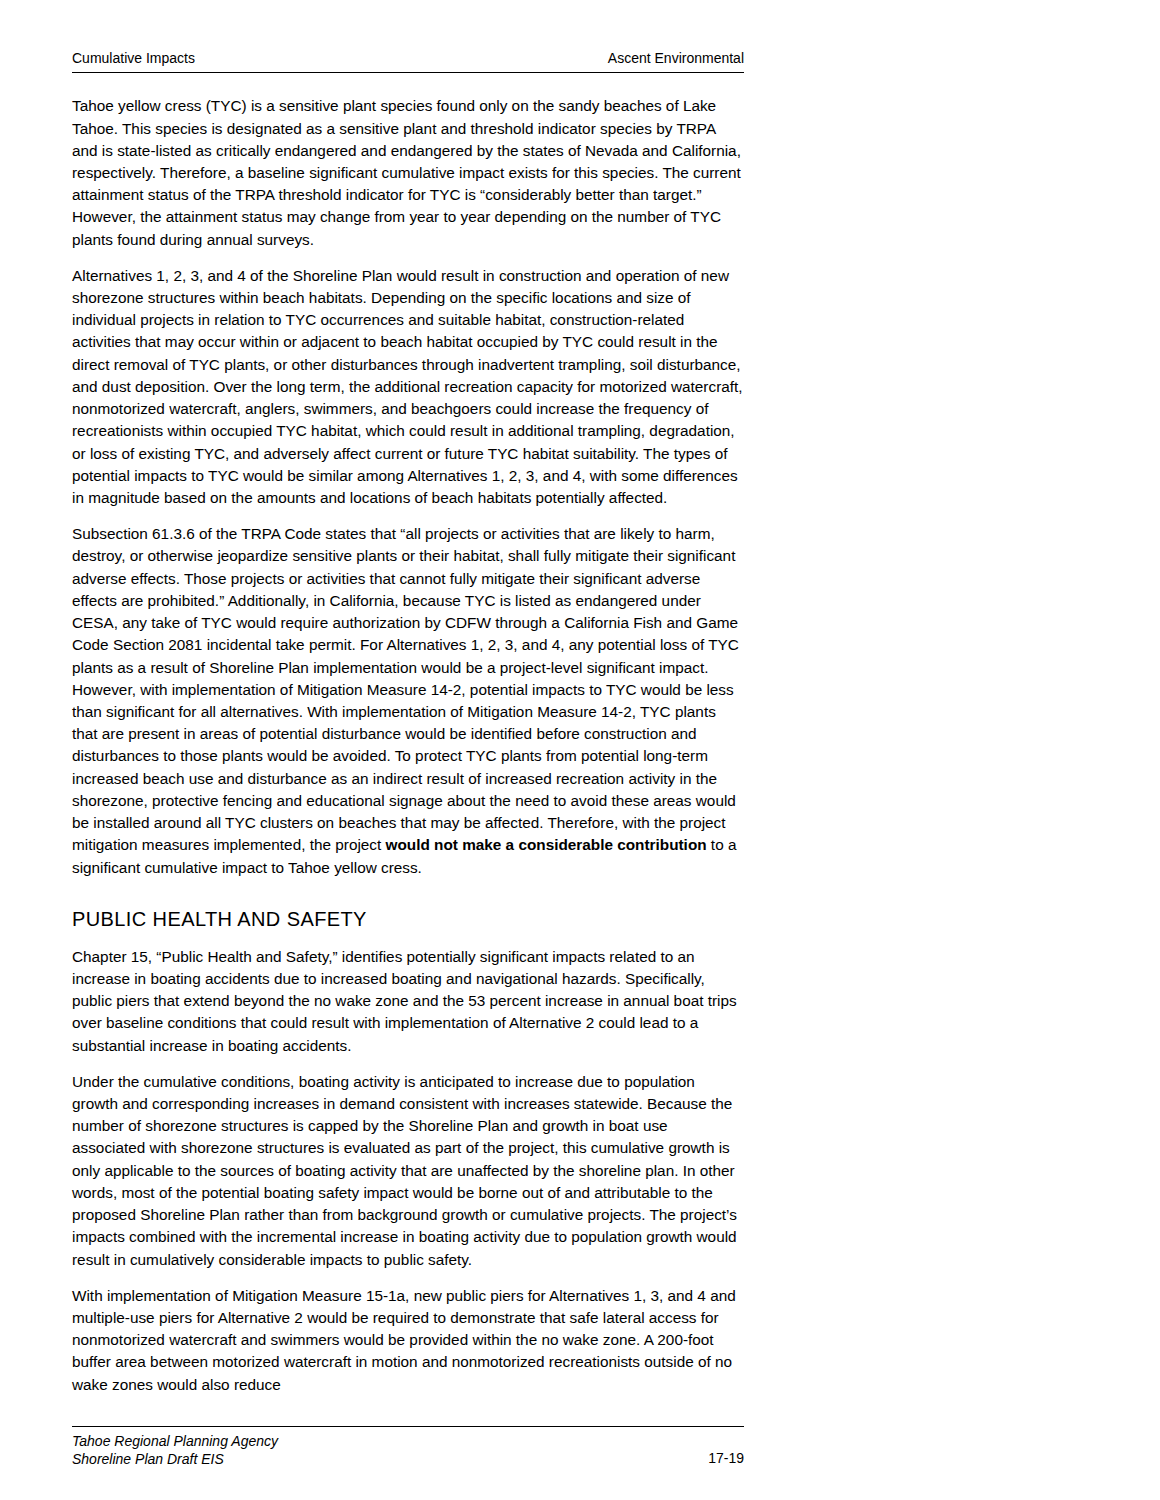Cumulative Impacts
Ascent Environmental
Tahoe yellow cress (TYC) is a sensitive plant species found only on the sandy beaches of Lake Tahoe. This species is designated as a sensitive plant and threshold indicator species by TRPA and is state-listed as critically endangered and endangered by the states of Nevada and California, respectively. Therefore, a baseline significant cumulative impact exists for this species. The current attainment status of the TRPA threshold indicator for TYC is “considerably better than target.” However, the attainment status may change from year to year depending on the number of TYC plants found during annual surveys.
Alternatives 1, 2, 3, and 4 of the Shoreline Plan would result in construction and operation of new shorezone structures within beach habitats. Depending on the specific locations and size of individual projects in relation to TYC occurrences and suitable habitat, construction-related activities that may occur within or adjacent to beach habitat occupied by TYC could result in the direct removal of TYC plants, or other disturbances through inadvertent trampling, soil disturbance, and dust deposition. Over the long term, the additional recreation capacity for motorized watercraft, nonmotorized watercraft, anglers, swimmers, and beachgoers could increase the frequency of recreationists within occupied TYC habitat, which could result in additional trampling, degradation, or loss of existing TYC, and adversely affect current or future TYC habitat suitability. The types of potential impacts to TYC would be similar among Alternatives 1, 2, 3, and 4, with some differences in magnitude based on the amounts and locations of beach habitats potentially affected.
Subsection 61.3.6 of the TRPA Code states that “all projects or activities that are likely to harm, destroy, or otherwise jeopardize sensitive plants or their habitat, shall fully mitigate their significant adverse effects. Those projects or activities that cannot fully mitigate their significant adverse effects are prohibited.” Additionally, in California, because TYC is listed as endangered under CESA, any take of TYC would require authorization by CDFW through a California Fish and Game Code Section 2081 incidental take permit. For Alternatives 1, 2, 3, and 4, any potential loss of TYC plants as a result of Shoreline Plan implementation would be a project-level significant impact. However, with implementation of Mitigation Measure 14-2, potential impacts to TYC would be less than significant for all alternatives. With implementation of Mitigation Measure 14-2, TYC plants that are present in areas of potential disturbance would be identified before construction and disturbances to those plants would be avoided. To protect TYC plants from potential long-term increased beach use and disturbance as an indirect result of increased recreation activity in the shorezone, protective fencing and educational signage about the need to avoid these areas would be installed around all TYC clusters on beaches that may be affected. Therefore, with the project mitigation measures implemented, the project would not make a considerable contribution to a significant cumulative impact to Tahoe yellow cress.
PUBLIC HEALTH AND SAFETY
Chapter 15, “Public Health and Safety,” identifies potentially significant impacts related to an increase in boating accidents due to increased boating and navigational hazards. Specifically, public piers that extend beyond the no wake zone and the 53 percent increase in annual boat trips over baseline conditions that could result with implementation of Alternative 2 could lead to a substantial increase in boating accidents.
Under the cumulative conditions, boating activity is anticipated to increase due to population growth and corresponding increases in demand consistent with increases statewide. Because the number of shorezone structures is capped by the Shoreline Plan and growth in boat use associated with shorezone structures is evaluated as part of the project, this cumulative growth is only applicable to the sources of boating activity that are unaffected by the shoreline plan. In other words, most of the potential boating safety impact would be borne out of and attributable to the proposed Shoreline Plan rather than from background growth or cumulative projects. The project’s impacts combined with the incremental increase in boating activity due to population growth would result in cumulatively considerable impacts to public safety.
With implementation of Mitigation Measure 15-1a, new public piers for Alternatives 1, 3, and 4 and multiple-use piers for Alternative 2 would be required to demonstrate that safe lateral access for nonmotorized watercraft and swimmers would be provided within the no wake zone. A 200-foot buffer area between motorized watercraft in motion and nonmotorized recreationists outside of no wake zones would also reduce
Tahoe Regional Planning Agency
Shoreline Plan Draft EIS
17-19